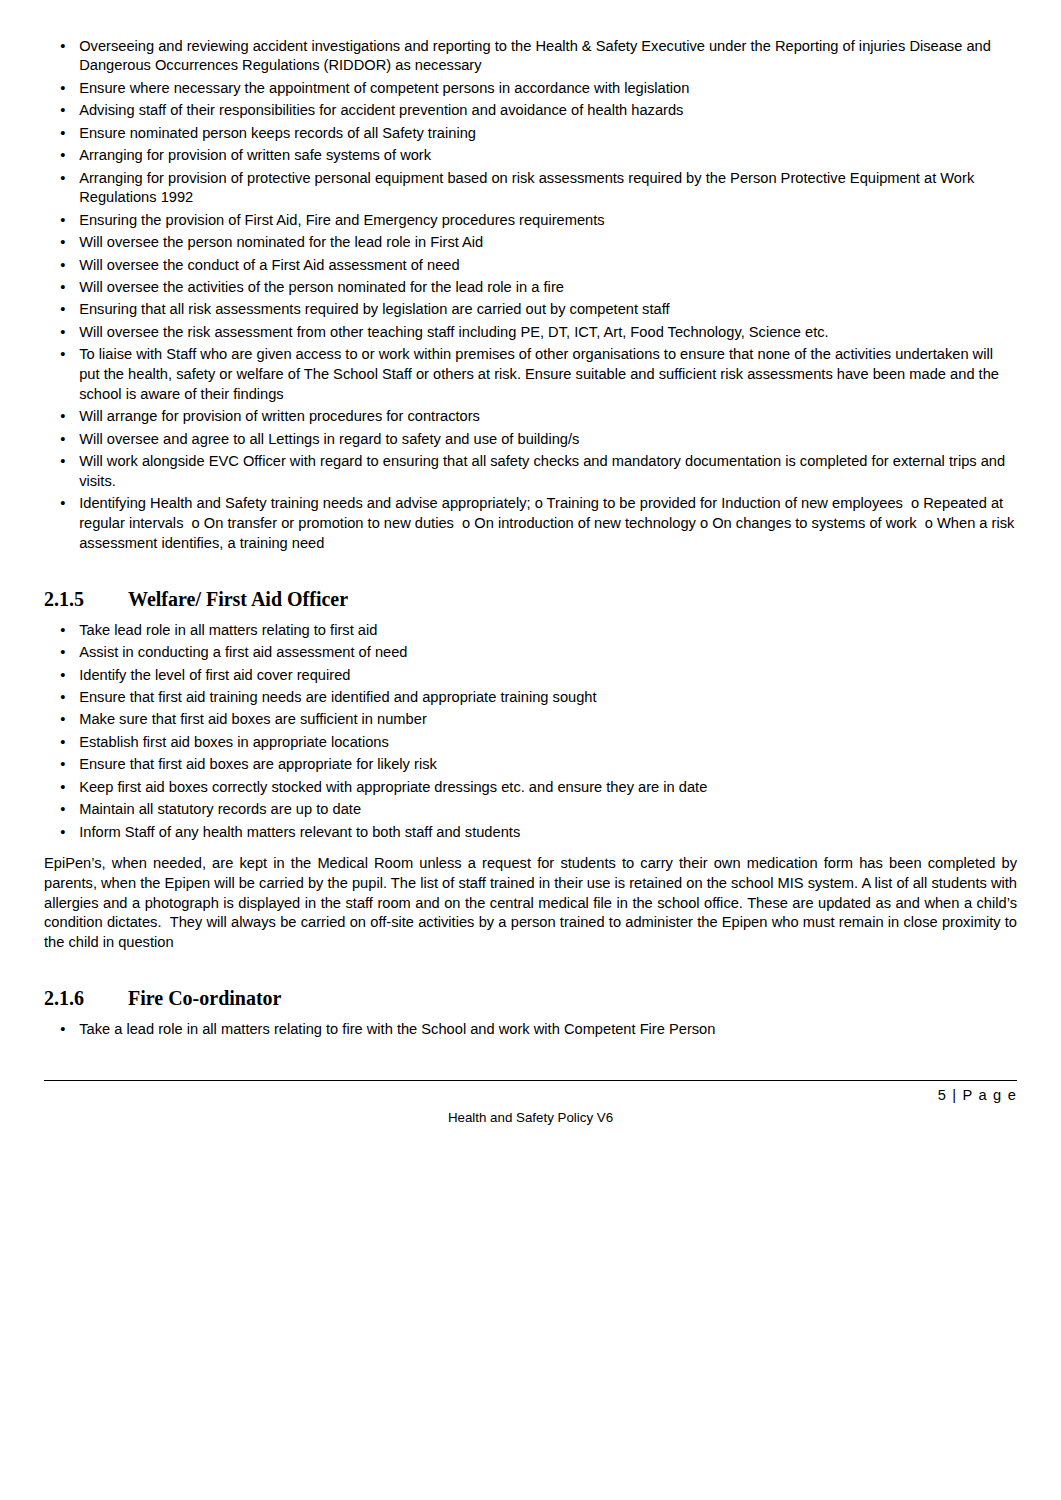Overseeing and reviewing accident investigations and reporting to the Health & Safety Executive under the Reporting of injuries Disease and Dangerous Occurrences Regulations (RIDDOR) as necessary
Ensure where necessary the appointment of competent persons in accordance with legislation
Advising staff of their responsibilities for accident prevention and avoidance of health hazards
Ensure nominated person keeps records of all Safety training
Arranging for provision of written safe systems of work
Arranging for provision of protective personal equipment based on risk assessments required by the Person Protective Equipment at Work Regulations 1992
Ensuring the provision of First Aid, Fire and Emergency procedures requirements
Will oversee the person nominated for the lead role in First Aid
Will oversee the conduct of a First Aid assessment of need
Will oversee the activities of the person nominated for the lead role in a fire
Ensuring that all risk assessments required by legislation are carried out by competent staff
Will oversee the risk assessment from other teaching staff including PE, DT, ICT, Art, Food Technology, Science etc.
To liaise with Staff who are given access to or work within premises of other organisations to ensure that none of the activities undertaken will put the health, safety or welfare of The School Staff or others at risk. Ensure suitable and sufficient risk assessments have been made and the school is aware of their findings
Will arrange for provision of written procedures for contractors
Will oversee and agree to all Lettings in regard to safety and use of building/s
Will work alongside EVC Officer with regard to ensuring that all safety checks and mandatory documentation is completed for external trips and visits.
Identifying Health and Safety training needs and advise appropriately; o Training to be provided for Induction of new employees o Repeated at regular intervals o On transfer or promotion to new duties o On introduction of new technology o On changes to systems of work o When a risk assessment identifies, a training need
2.1.5 Welfare/ First Aid Officer
Take lead role in all matters relating to first aid
Assist in conducting a first aid assessment of need
Identify the level of first aid cover required
Ensure that first aid training needs are identified and appropriate training sought
Make sure that first aid boxes are sufficient in number
Establish first aid boxes in appropriate locations
Ensure that first aid boxes are appropriate for likely risk
Keep first aid boxes correctly stocked with appropriate dressings etc. and ensure they are in date
Maintain all statutory records are up to date
Inform Staff of any health matters relevant to both staff and students
EpiPen’s, when needed, are kept in the Medical Room unless a request for students to carry their own medication form has been completed by parents, when the Epipen will be carried by the pupil. The list of staff trained in their use is retained on the school MIS system. A list of all students with allergies and a photograph is displayed in the staff room and on the central medical file in the school office. These are updated as and when a child’s condition dictates. They will always be carried on off-site activities by a person trained to administer the Epipen who must remain in close proximity to the child in question
2.1.6 Fire Co-ordinator
Take a lead role in all matters relating to fire with the School and work with Competent Fire Person
5 | P a g e
Health and Safety Policy V6